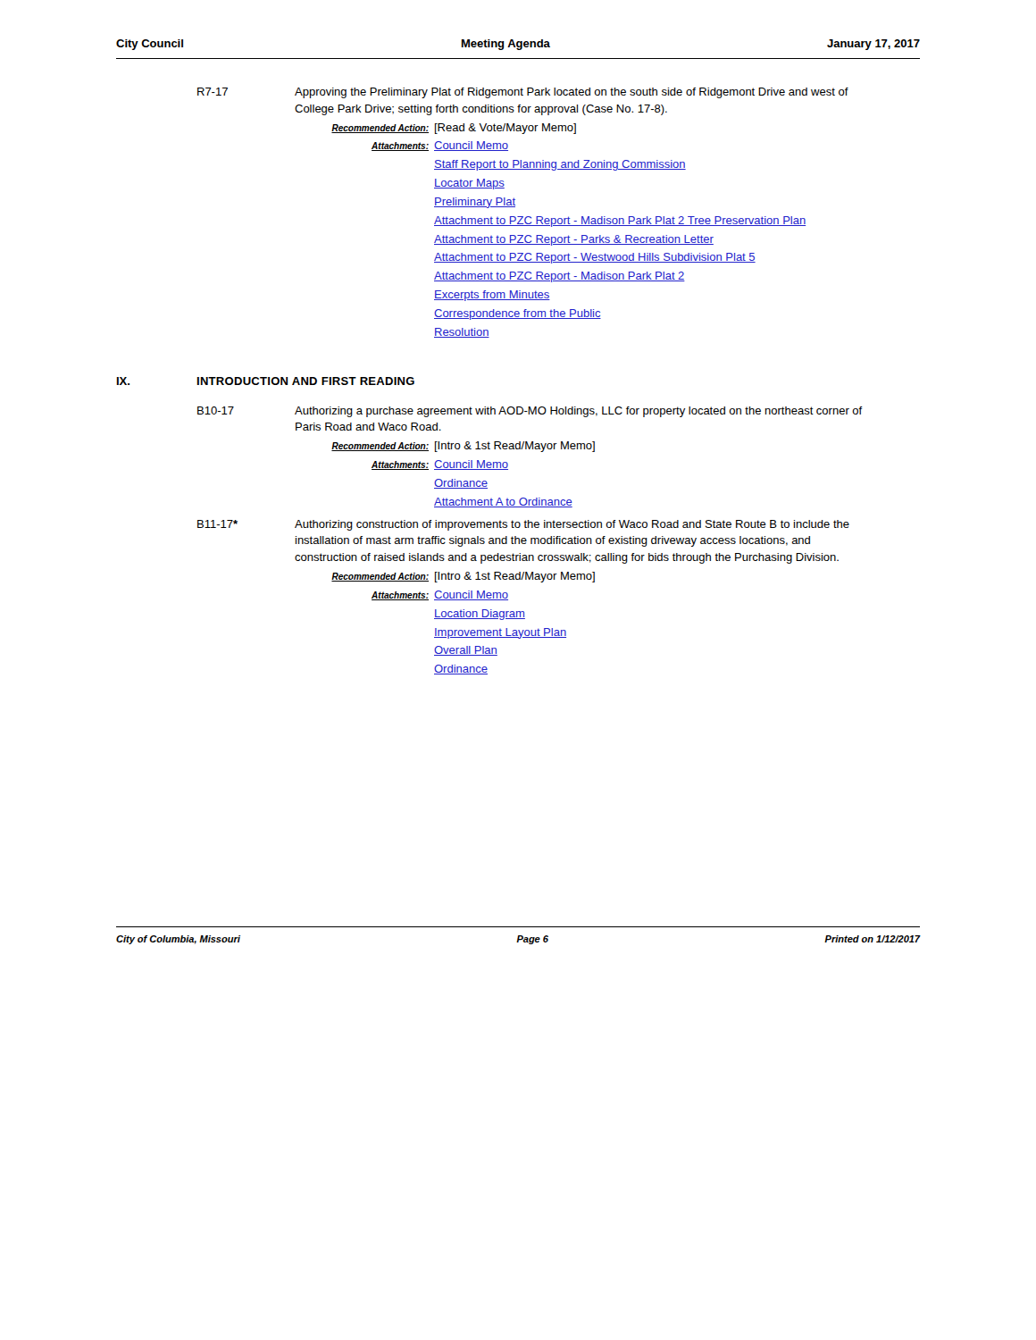City Council
Meeting Agenda
January 17, 2017
R7-17
Approving the Preliminary Plat of Ridgemont Park located on the south side of Ridgemont Drive and west of College Park Drive; setting forth conditions for approval (Case No. 17-8).
Recommended Action: [Read & Vote/Mayor Memo]
Attachments: Council Memo Staff Report to Planning and Zoning Commission Locator Maps Preliminary Plat Attachment to PZC Report - Madison Park Plat 2 Tree Preservation Plan Attachment to PZC Report - Parks & Recreation Letter Attachment to PZC Report - Westwood Hills Subdivision Plat 5 Attachment to PZC Report - Madison Park Plat 2 Excerpts from Minutes Correspondence from the Public Resolution
IX.
INTRODUCTION AND FIRST READING
B10-17
Authorizing a purchase agreement with AOD-MO Holdings, LLC for property located on the northeast corner of Paris Road and Waco Road.
Recommended Action: [Intro & 1st Read/Mayor Memo]
Attachments: Council Memo Ordinance Attachment A to Ordinance
B11-17*
Authorizing construction of improvements to the intersection of Waco Road and State Route B to include the installation of mast arm traffic signals and the modification of existing driveway access locations, and construction of raised islands and a pedestrian crosswalk; calling for bids through the Purchasing Division.
Recommended Action: [Intro & 1st Read/Mayor Memo]
Attachments: Council Memo Location Diagram Improvement Layout Plan Overall Plan Ordinance
City of Columbia, Missouri
Page 6
Printed on 1/12/2017